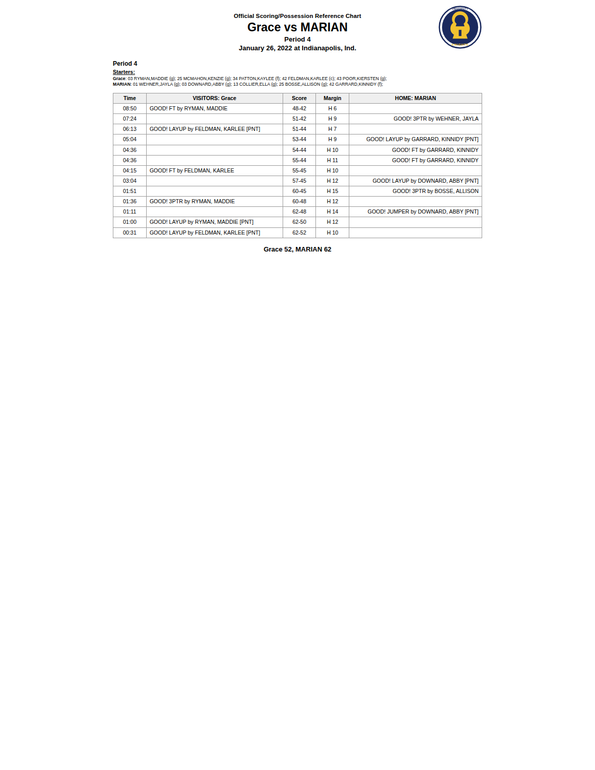KNIGHTS UNIVERSITY
Official Scoring/Possession Reference Chart
Grace vs MARIAN
Period 4
January 26, 2022 at Indianapolis, Ind.
Period 4
Starters:
Grace: 03 RYMAN,MADDIE (g); 25 MCMAHON,KENZIE (g); 34 PATTON,KAYLEE (f); 42 FELDMAN,KARLEE (c); 43 POOR,KIERSTEN (g);
MARIAN: 01 WEHNER,JAYLA (g); 03 DOWNARD,ABBY (g); 13 COLLIER,ELLA (g); 25 BOSSE,ALLISON (g); 42 GARRARD,KINNIDY (f);
| Time | VISITORS: Grace | Score | Margin | HOME: MARIAN |
| --- | --- | --- | --- | --- |
| 08:50 | GOOD! FT by RYMAN, MADDIE | 48-42 | H 6 | |
| 07:24 | | 51-42 | H 9 | GOOD! 3PTR by WEHNER, JAYLA |
| 06:13 | GOOD! LAYUP by FELDMAN, KARLEE [PNT] | 51-44 | H 7 | |
| 05:04 | | 53-44 | H 9 | GOOD! LAYUP by GARRARD, KINNIDY [PNT] |
| 04:36 | | 54-44 | H 10 | GOOD! FT by GARRARD, KINNIDY |
| 04:36 | | 55-44 | H 11 | GOOD! FT by GARRARD, KINNIDY |
| 04:15 | GOOD! FT by FELDMAN, KARLEE | 55-45 | H 10 | |
| 03:04 | | 57-45 | H 12 | GOOD! LAYUP by DOWNARD, ABBY [PNT] |
| 01:51 | | 60-45 | H 15 | GOOD! 3PTR by BOSSE, ALLISON |
| 01:36 | GOOD! 3PTR by RYMAN, MADDIE | 60-48 | H 12 | |
| 01:11 | | 62-48 | H 14 | GOOD! JUMPER by DOWNARD, ABBY [PNT] |
| 01:00 | GOOD! LAYUP by RYMAN, MADDIE [PNT] | 62-50 | H 12 | |
| 00:31 | GOOD! LAYUP by FELDMAN, KARLEE [PNT] | 62-52 | H 10 | |
Grace 52, MARIAN 62